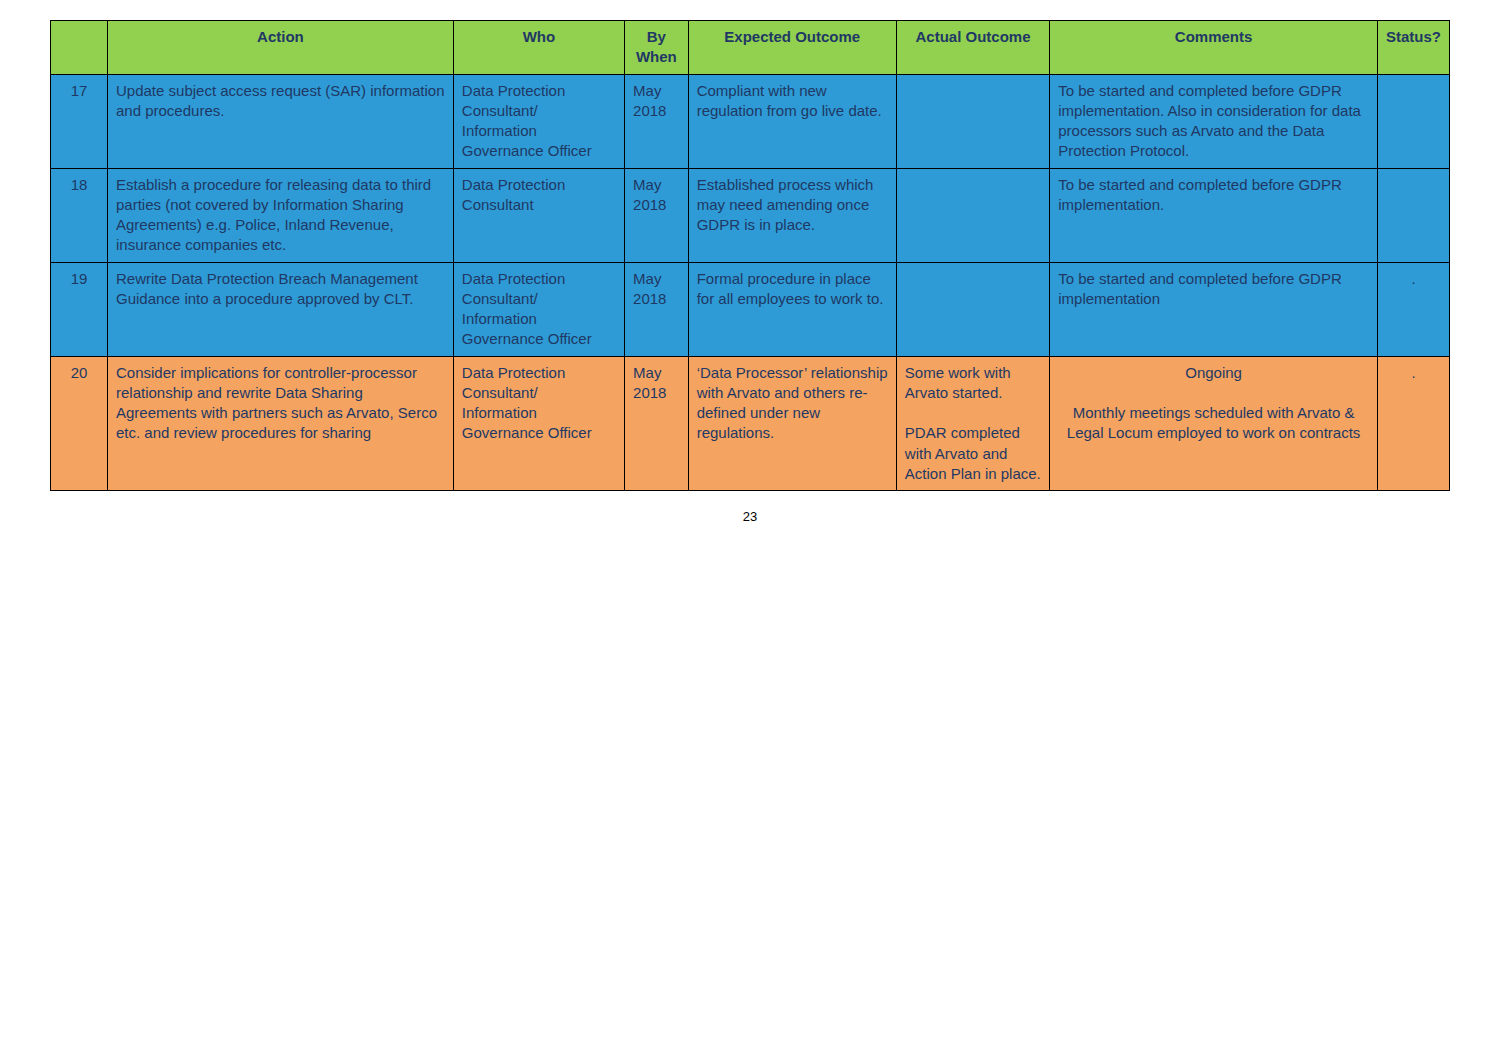| | Action | Who | By When | Expected Outcome | Actual Outcome | Comments | Status? |
| --- | --- | --- | --- | --- | --- | --- | --- |
| 17 | Update subject access request (SAR) information and procedures. | Data Protection Consultant/ Information Governance Officer | May 2018 | Compliant with new regulation from go live date. | | To be started and completed before GDPR implementation. Also in consideration for data processors such as Arvato and the Data Protection Protocol. | |
| 18 | Establish a procedure for releasing data to third parties (not covered by Information Sharing Agreements) e.g. Police, Inland Revenue, insurance companies etc. | Data Protection Consultant | May 2018 | Established process which may need amending once GDPR is in place. | | To be started and completed before GDPR implementation. | |
| 19 | Rewrite Data Protection Breach Management Guidance into a procedure approved by CLT. | Data Protection Consultant/ Information Governance Officer | May 2018 | Formal procedure in place for all employees to work to. | | To be started and completed before GDPR implementation | . |
| 20 | Consider implications for controller-processor relationship and rewrite Data Sharing Agreements with partners such as Arvato, Serco etc. and review procedures for sharing | Data Protection Consultant/ Information Governance Officer | May 2018 | ‘Data Processor’ relationship with Arvato and others re-defined under new regulations. | Some work with Arvato started. PDAR completed with Arvato and Action Plan in place. | Ongoing Monthly meetings scheduled with Arvato & Legal Locum employed to work on contracts | . |
23